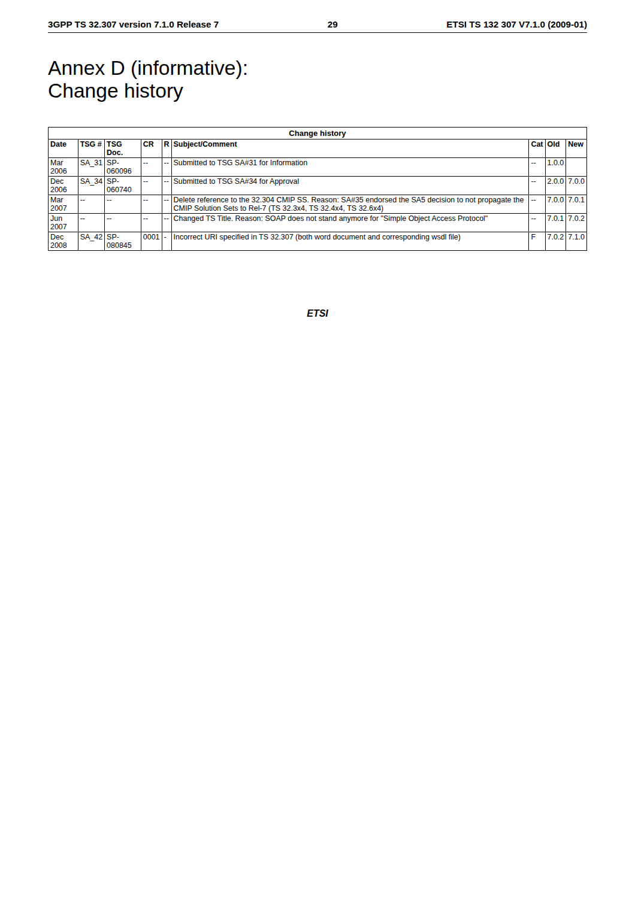3GPP TS 32.307 version 7.1.0 Release 7
29
ETSI TS 132 307 V7.1.0 (2009-01)
Annex D (informative):
Change history
Change history
| Date | TSG # | TSG Doc. | CR | R | Subject/Comment | Cat | Old | New |
| --- | --- | --- | --- | --- | --- | --- | --- | --- |
| Mar 2006 | SA_31 | SP-060096 | -- | -- | Submitted to TSG SA#31 for Information | -- | 1.0.0 | |
| Dec 2006 | SA_34 | SP-060740 | -- | -- | Submitted to TSG SA#34 for Approval | -- | 2.0.0 | 7.0.0 |
| Mar 2007 | -- | -- | -- | -- | Delete reference to the 32.304 CMIP SS. Reason: SA#35 endorsed the SA5 decision to not propagate the CMIP Solution Sets to Rel-7 (TS 32.3x4, TS 32.4x4, TS 32.6x4) | -- | 7.0.0 | 7.0.1 |
| Jun 2007 | -- | -- | -- | -- | Changed TS Title. Reason: SOAP does not stand anymore for "Simple Object Access Protocol" | -- | 7.0.1 | 7.0.2 |
| Dec 2008 | SA_42 | SP-080845 | 0001 | - | Incorrect URI specified in TS 32.307 (both word document and corresponding wsdl file) | F | 7.0.2 | 7.1.0 |
ETSI